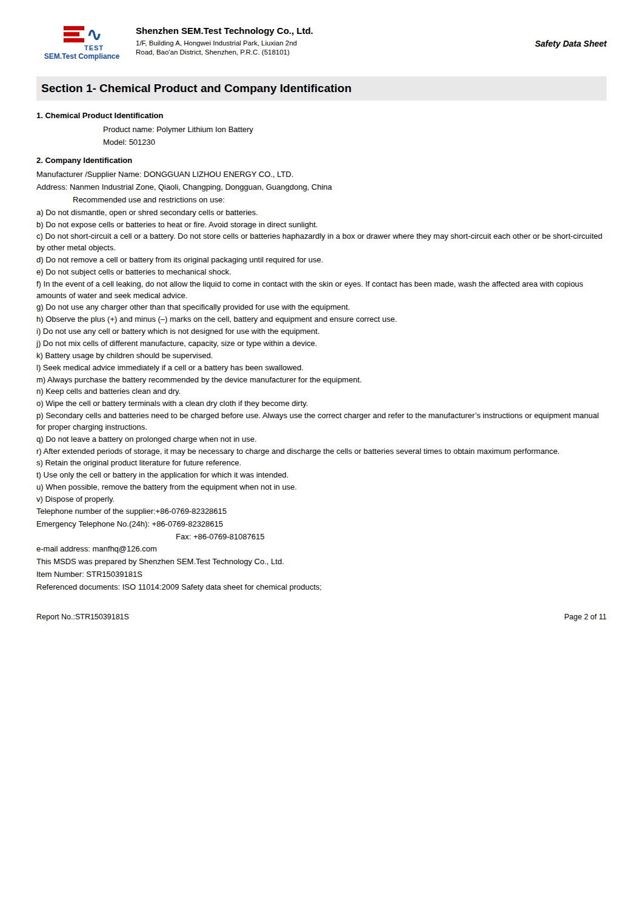∿
TEST
SEM.Test Compliance
Shenzhen SEM.Test Technology Co., Ltd.
1/F, Building A, Hongwei Industrial Park, Liuxian 2nd
Road, Bao'an District, Shenzhen, P.R.C. (518101)
Safety Data Sheet
Section 1- Chemical Product and Company Identification
1. Chemical Product Identification
Product name: Polymer Lithium Ion Battery
Model: 501230
2. Company Identification
Manufacturer /Supplier Name: DONGGUAN LIZHOU ENERGY CO., LTD.
Address: Nanmen Industrial Zone, Qiaoli, Changping, Dongguan, Guangdong, China
Recommended use and restrictions on use:
a) Do not dismantle, open or shred secondary cells or batteries.
b) Do not expose cells or batteries to heat or fire. Avoid storage in direct sunlight.
c) Do not short-circuit a cell or a battery. Do not store cells or batteries haphazardly in a box or drawer where they may short-circuit each other or be short-circuited by other metal objects.
d) Do not remove a cell or battery from its original packaging until required for use.
e) Do not subject cells or batteries to mechanical shock.
f) In the event of a cell leaking, do not allow the liquid to come in contact with the skin or eyes. If contact has been made, wash the affected area with copious amounts of water and seek medical advice.
g) Do not use any charger other than that specifically provided for use with the equipment.
h) Observe the plus (+) and minus (–) marks on the cell, battery and equipment and ensure correct use.
i) Do not use any cell or battery which is not designed for use with the equipment.
j) Do not mix cells of different manufacture, capacity, size or type within a device.
k) Battery usage by children should be supervised.
l) Seek medical advice immediately if a cell or a battery has been swallowed.
m) Always purchase the battery recommended by the device manufacturer for the equipment.
n) Keep cells and batteries clean and dry.
o) Wipe the cell or battery terminals with a clean dry cloth if they become dirty.
p) Secondary cells and batteries need to be charged before use. Always use the correct charger and refer to the manufacturer’s instructions or equipment manual for proper charging instructions.
q) Do not leave a battery on prolonged charge when not in use.
r) After extended periods of storage, it may be necessary to charge and discharge the cells or batteries several times to obtain maximum performance.
s) Retain the original product literature for future reference.
t) Use only the cell or battery in the application for which it was intended.
u) When possible, remove the battery from the equipment when not in use.
v) Dispose of properly.
Telephone number of the supplier:+86-0769-82328615
Emergency Telephone No.(24h): +86-0769-82328615
Fax: +86-0769-81087615
e-mail address: manfhq@126.com
This MSDS was prepared by Shenzhen SEM.Test Technology Co., Ltd.
Item Number: STR15039181S
Referenced documents: ISO 11014:2009 Safety data sheet for chemical products;
Report No.:STR15039181S Page 2 of 11